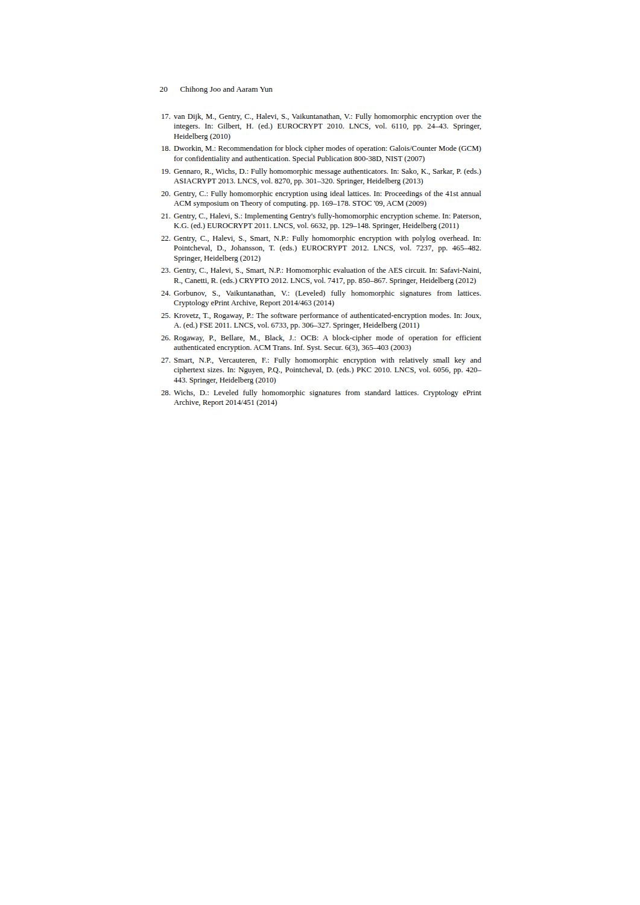20 Chihong Joo and Aaram Yun
17. van Dijk, M., Gentry, C., Halevi, S., Vaikuntanathan, V.: Fully homomorphic encryption over the integers. In: Gilbert, H. (ed.) EUROCRYPT 2010. LNCS, vol. 6110, pp. 24–43. Springer, Heidelberg (2010)
18. Dworkin, M.: Recommendation for block cipher modes of operation: Galois/Counter Mode (GCM) for confidentiality and authentication. Special Publication 800-38D, NIST (2007)
19. Gennaro, R., Wichs, D.: Fully homomorphic message authenticators. In: Sako, K., Sarkar, P. (eds.) ASIACRYPT 2013. LNCS, vol. 8270, pp. 301–320. Springer, Heidelberg (2013)
20. Gentry, C.: Fully homomorphic encryption using ideal lattices. In: Proceedings of the 41st annual ACM symposium on Theory of computing. pp. 169–178. STOC '09, ACM (2009)
21. Gentry, C., Halevi, S.: Implementing Gentry's fully-homomorphic encryption scheme. In: Paterson, K.G. (ed.) EUROCRYPT 2011. LNCS, vol. 6632, pp. 129–148. Springer, Heidelberg (2011)
22. Gentry, C., Halevi, S., Smart, N.P.: Fully homomorphic encryption with polylog overhead. In: Pointcheval, D., Johansson, T. (eds.) EUROCRYPT 2012. LNCS, vol. 7237, pp. 465–482. Springer, Heidelberg (2012)
23. Gentry, C., Halevi, S., Smart, N.P.: Homomorphic evaluation of the AES circuit. In: Safavi-Naini, R., Canetti, R. (eds.) CRYPTO 2012. LNCS, vol. 7417, pp. 850–867. Springer, Heidelberg (2012)
24. Gorbunov, S., Vaikuntanathan, V.: (Leveled) fully homomorphic signatures from lattices. Cryptology ePrint Archive, Report 2014/463 (2014)
25. Krovetz, T., Rogaway, P.: The software performance of authenticated-encryption modes. In: Joux, A. (ed.) FSE 2011. LNCS, vol. 6733, pp. 306–327. Springer, Heidelberg (2011)
26. Rogaway, P., Bellare, M., Black, J.: OCB: A block-cipher mode of operation for efficient authenticated encryption. ACM Trans. Inf. Syst. Secur. 6(3), 365–403 (2003)
27. Smart, N.P., Vercauteren, F.: Fully homomorphic encryption with relatively small key and ciphertext sizes. In: Nguyen, P.Q., Pointcheval, D. (eds.) PKC 2010. LNCS, vol. 6056, pp. 420–443. Springer, Heidelberg (2010)
28. Wichs, D.: Leveled fully homomorphic signatures from standard lattices. Cryptology ePrint Archive, Report 2014/451 (2014)